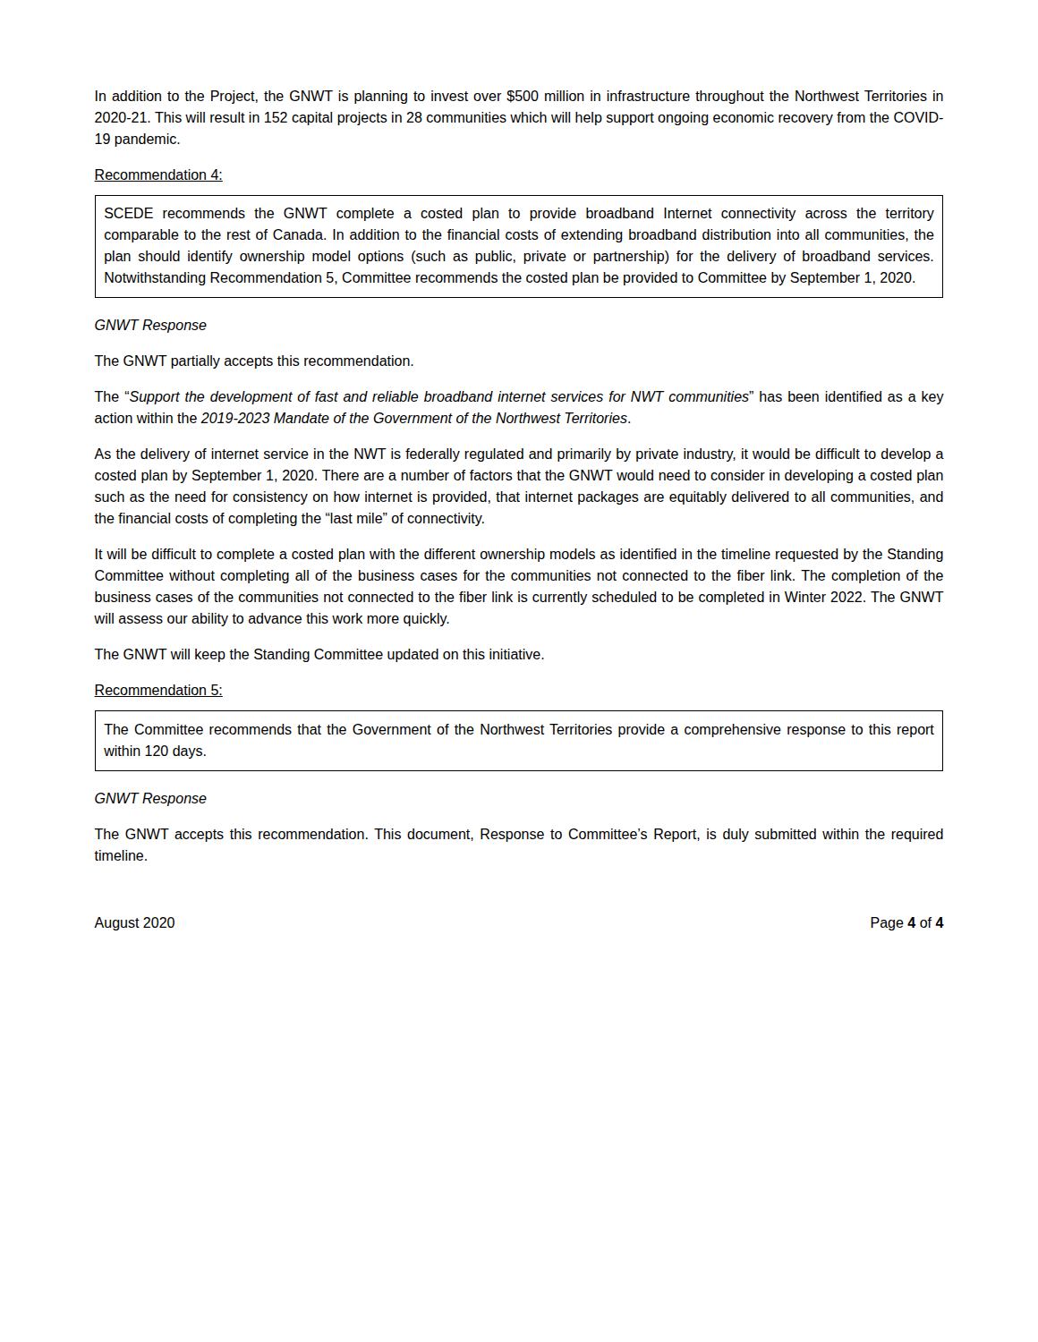In addition to the Project, the GNWT is planning to invest over $500 million in infrastructure throughout the Northwest Territories in 2020-21. This will result in 152 capital projects in 28 communities which will help support ongoing economic recovery from the COVID-19 pandemic.
Recommendation 4:
SCEDE recommends the GNWT complete a costed plan to provide broadband Internet connectivity across the territory comparable to the rest of Canada. In addition to the financial costs of extending broadband distribution into all communities, the plan should identify ownership model options (such as public, private or partnership) for the delivery of broadband services. Notwithstanding Recommendation 5, Committee recommends the costed plan be provided to Committee by September 1, 2020.
GNWT Response
The GNWT partially accepts this recommendation.
The “Support the development of fast and reliable broadband internet services for NWT communities” has been identified as a key action within the 2019-2023 Mandate of the Government of the Northwest Territories.
As the delivery of internet service in the NWT is federally regulated and primarily by private industry, it would be difficult to develop a costed plan by September 1, 2020. There are a number of factors that the GNWT would need to consider in developing a costed plan such as the need for consistency on how internet is provided, that internet packages are equitably delivered to all communities, and the financial costs of completing the “last mile” of connectivity.
It will be difficult to complete a costed plan with the different ownership models as identified in the timeline requested by the Standing Committee without completing all of the business cases for the communities not connected to the fiber link. The completion of the business cases of the communities not connected to the fiber link is currently scheduled to be completed in Winter 2022. The GNWT will assess our ability to advance this work more quickly.
The GNWT will keep the Standing Committee updated on this initiative.
Recommendation 5:
The Committee recommends that the Government of the Northwest Territories provide a comprehensive response to this report within 120 days.
GNWT Response
The GNWT accepts this recommendation. This document, Response to Committee’s Report, is duly submitted within the required timeline.
August 2020 Page 4 of 4